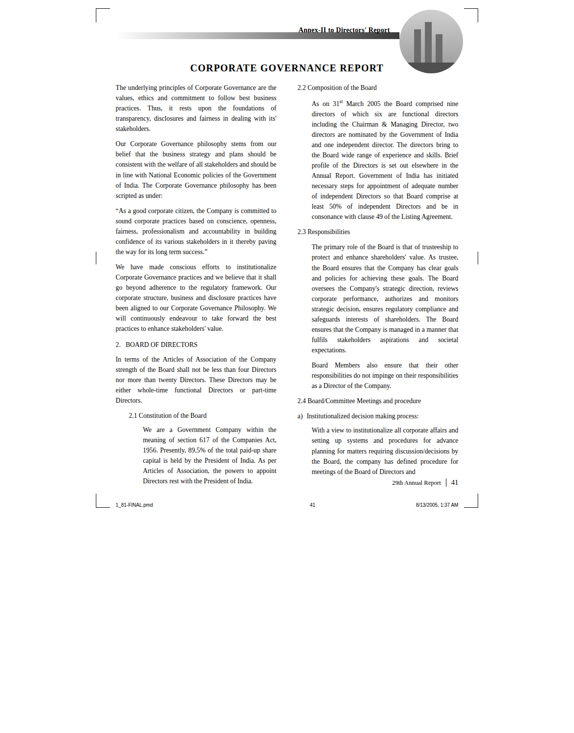Annex-II to Directors' Report
CORPORATE GOVERNANCE REPORT
The underlying principles of Corporate Governance are the values, ethics and commitment to follow best business practices. Thus, it rests upon the foundations of transparency, disclosures and fairness in dealing with its' stakeholders.
Our Corporate Governance philosophy stems from our belief that the business strategy and plans should be consistent with the welfare of all stakeholders and should be in line with National Economic policies of the Government of India. The Corporate Governance philosophy has been scripted as under:
“As a good corporate citizen, the Company is committed to sound corporate practices based on conscience, openness, fairness, professionalism and accountability in building confidence of its various stakeholders in it thereby paving the way for its long term success.”
We have made conscious efforts to institutionalize Corporate Governance practices and we believe that it shall go beyond adherence to the regulatory framework. Our corporate structure, business and disclosure practices have been aligned to our Corporate Governance Philosophy. We will continuously endeavour to take forward the best practices to enhance stakeholders' value.
2. BOARD OF DIRECTORS
In terms of the Articles of Association of the Company strength of the Board shall not be less than four Directors nor more than twenty Directors. These Directors may be either whole-time functional Directors or part-time Directors.
2.1 Constitution of the Board
We are a Government Company within the meaning of section 617 of the Companies Act, 1956. Presently, 89.5% of the total paid-up share capital is held by the President of India. As per Articles of Association, the powers to appoint Directors rest with the President of India.
2.2 Composition of the Board
As on 31st March 2005 the Board comprised nine directors of which six are functional directors including the Chairman & Managing Director, two directors are nominated by the Government of India and one independent director. The directors bring to the Board wide range of experience and skills. Brief profile of the Directors is set out elsewhere in the Annual Report. Government of India has initiated necessary steps for appointment of adequate number of independent Directors so that Board comprise at least 50% of independent Directors and be in consonance with clause 49 of the Listing Agreement.
2.3 Responsibilities
The primary role of the Board is that of trusteeship to protect and enhance shareholders' value. As trustee, the Board ensures that the Company has clear goals and policies for achieving these goals. The Board oversees the Company's strategic direction, reviews corporate performance, authorizes and monitors strategic decision, ensures regulatory compliance and safeguards interests of shareholders. The Board ensures that the Company is managed in a manner that fulfils stakeholders aspirations and societal expectations.
Board Members also ensure that their other responsibilities do not impinge on their responsibilities as a Director of the Company.
2.4 Board/Committee Meetings and procedure
a)
Institutionalized decision making process:
With a view to institutionalize all corporate affairs and setting up systems and procedures for advance planning for matters requiring discussion/decisions by the Board, the company has defined procedure for meetings of the Board of Directors and
29th Annual Report
41
1_81-FINAL.pmd
41
8/13/2005, 1:37 AM